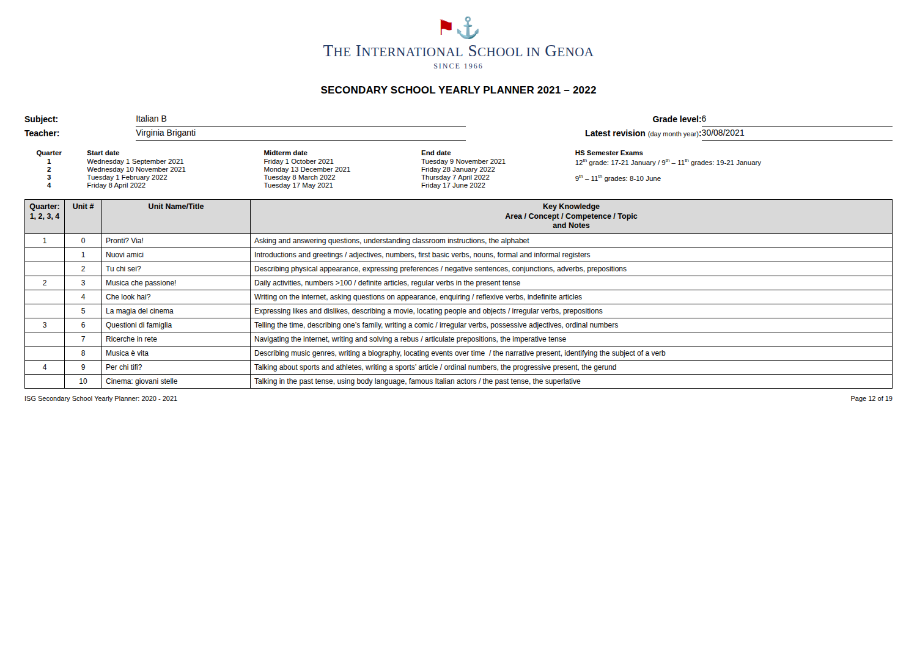⚑⚓
THE INTERNATIONAL SCHOOL IN GENOA
SINCE 1966
SECONDARY SCHOOL YEARLY PLANNER 2021 – 2022
| Subject: | Italian B | Grade level: | 6 |
| Teacher: | Virginia Briganti | Latest revision (day month year) : | 30/08/2021 |
| Quarter | Start date | Midterm date | End date | HS Semester Exams |
| --- | --- | --- | --- | --- |
| 1 | Wednesday 1 September 2021 | Friday 1 October 2021 | Tuesday 9 November 2021 | 12 th grade: 17-21 January / 9 th – 11 th grades: 19-21 January 9 th – 11 th grades: 8-10 June |
| 2 | Wednesday 10 November 2021 | Monday 13 December 2021 | Friday 28 January 2022 |
| 3 | Tuesday 1 February 2022 | Tuesday 8 March 2022 | Thursday 7 April 2022 |
| 4 | Friday 8 April 2022 | Tuesday 17 May 2021 | Friday 17 June 2022 |
| Quarter: 1, 2, 3, 4 | Unit # | Unit Name/Title | Key Knowledge Area / Concept / Competence / Topic and Notes |
| --- | --- | --- | --- |
| 1 | 0 | Pronti? Via! | Asking and answering questions, understanding classroom instructions, the alphabet |
| | 1 | Nuovi amici | Introductions and greetings / adjectives, numbers, first basic verbs, nouns, formal and informal registers |
| | 2 | Tu chi sei? | Describing physical appearance, expressing preferences / negative sentences, conjunctions, adverbs, prepositions |
| 2 | 3 | Musica che passione! | Daily activities, numbers >100 / definite articles, regular verbs in the present tense |
| | 4 | Che look hai? | Writing on the internet, asking questions on appearance, enquiring / reflexive verbs, indefinite articles |
| | 5 | La magia del cinema | Expressing likes and dislikes, describing a movie, locating people and objects / irregular verbs, prepositions |
| 3 | 6 | Questioni di famiglia | Telling the time, describing one’s family, writing a comic / irregular verbs, possessive adjectives, ordinal numbers |
| | 7 | Ricerche in rete | Navigating the internet, writing and solving a rebus / articulate prepositions, the imperative tense |
| | 8 | Musica è vita | Describing music genres, writing a biography, locating events over time / the narrative present, identifying the subject of a verb |
| 4 | 9 | Per chi tifi? | Talking about sports and athletes, writing a sports’ article / ordinal numbers, the progressive present, the gerund |
| | 10 | Cinema: giovani stelle | Talking in the past tense, using body language, famous Italian actors / the past tense, the superlative |
ISG Secondary School Yearly Planner: 2020 - 2021
Page 12 of 19